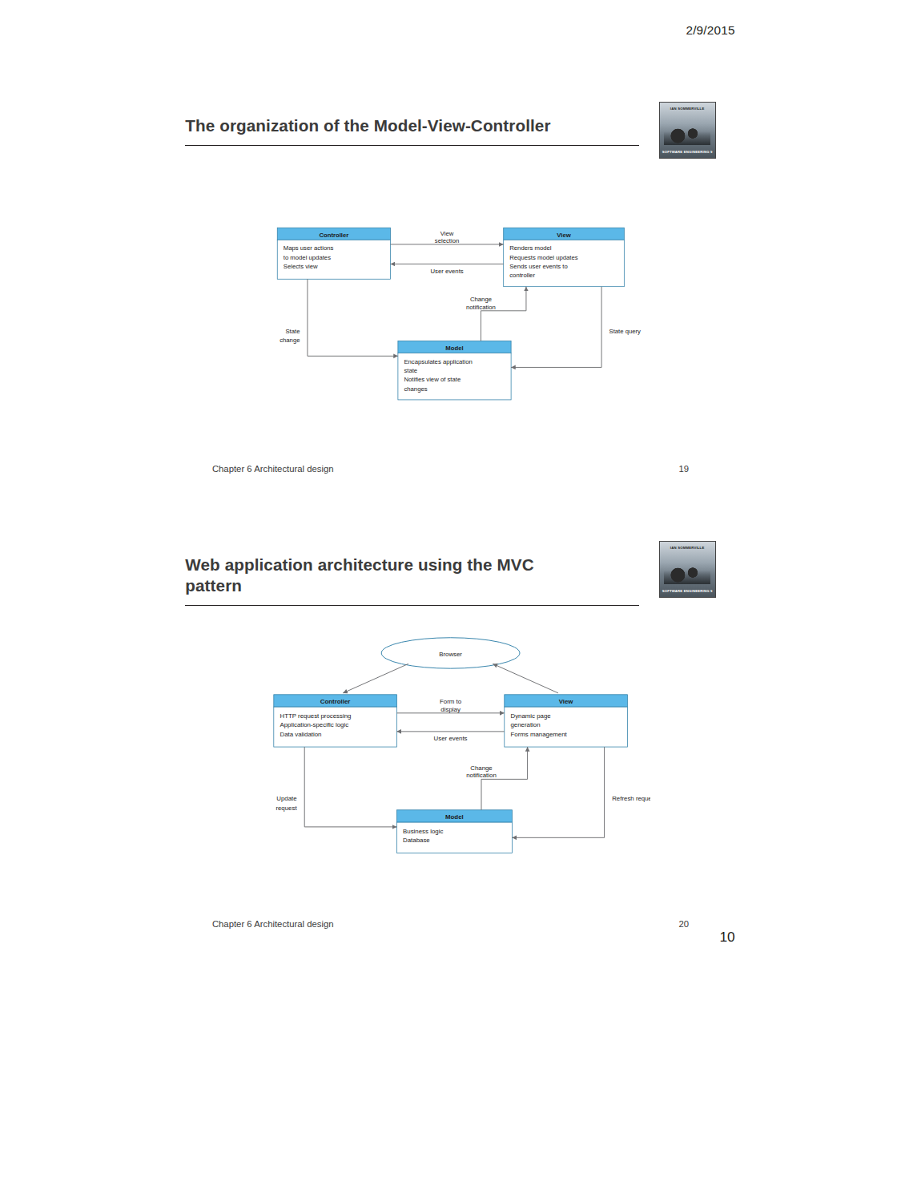2/9/2015
The organization of the Model-View-Controller
Ian Sommerville
Software Engineering 9
Controller Maps user actions to model updates Selects view View Renders model Requests model updates Sends user events to controller Model Encapsulates application state Notifies view of state changes View selection User events State change Change notification State query
Chapter 6 Architectural design 19
Web application architecture using the MVC
pattern
Ian Sommerville
Software Engineering 9
Browser Controller HTTP request processing Application-specific logic Data validation View Dynamic page generation Forms management Model Business logic Database Form to display User events Update request Change notification Refresh request
Chapter 6 Architectural design 20
10